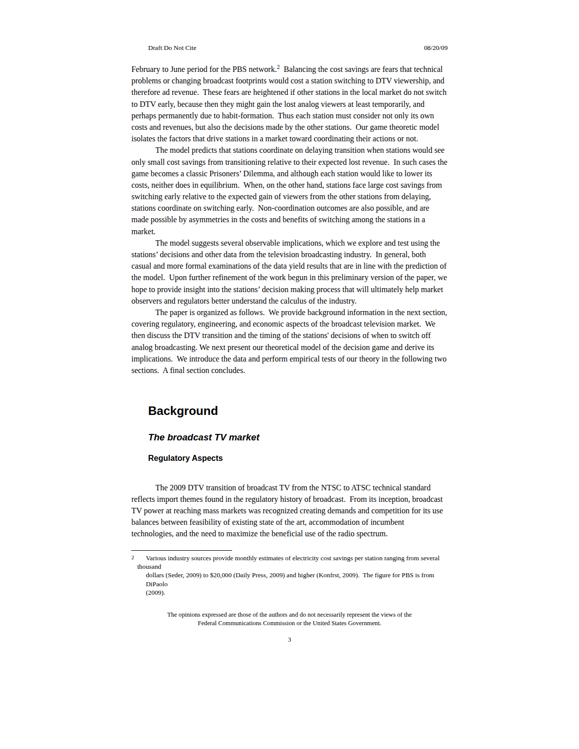Draft Do Not Cite 08/20/09
February to June period for the PBS network.2 Balancing the cost savings are fears that technical problems or changing broadcast footprints would cost a station switching to DTV viewership, and therefore ad revenue. These fears are heightened if other stations in the local market do not switch to DTV early, because then they might gain the lost analog viewers at least temporarily, and perhaps permanently due to habit-formation. Thus each station must consider not only its own costs and revenues, but also the decisions made by the other stations. Our game theoretic model isolates the factors that drive stations in a market toward coordinating their actions or not.
The model predicts that stations coordinate on delaying transition when stations would see only small cost savings from transitioning relative to their expected lost revenue. In such cases the game becomes a classic Prisoners’ Dilemma, and although each station would like to lower its costs, neither does in equilibrium. When, on the other hand, stations face large cost savings from switching early relative to the expected gain of viewers from the other stations from delaying, stations coordinate on switching early. Non-coordination outcomes are also possible, and are made possible by asymmetries in the costs and benefits of switching among the stations in a market.
The model suggests several observable implications, which we explore and test using the stations’ decisions and other data from the television broadcasting industry. In general, both casual and more formal examinations of the data yield results that are in line with the prediction of the model. Upon further refinement of the work begun in this preliminary version of the paper, we hope to provide insight into the stations’ decision making process that will ultimately help market observers and regulators better understand the calculus of the industry.
The paper is organized as follows. We provide background information in the next section, covering regulatory, engineering, and economic aspects of the broadcast television market. We then discuss the DTV transition and the timing of the stations' decisions of when to switch off analog broadcasting. We next present our theoretical model of the decision game and derive its implications. We introduce the data and perform empirical tests of our theory in the following two sections. A final section concludes.
Background
The broadcast TV market
Regulatory Aspects
The 2009 DTV transition of broadcast TV from the NTSC to ATSC technical standard reflects import themes found in the regulatory history of broadcast. From its inception, broadcast TV power at reaching mass markets was recognized creating demands and competition for its use balances between feasibility of existing state of the art, accommodation of incumbent technologies, and the need to maximize the beneficial use of the radio spectrum.
2
Various industry sources provide monthly estimates of electricity cost savings per station ranging from several thousand dollars (Seder, 2009) to $20,000 (Daily Press, 2009) and higher (Konfrst, 2009). The figure for PBS is from DiPaolo (2009).
The opinions expressed are those of the authors and do not necessarily represent the views of the
Federal Communications Commission or the United States Government.
3